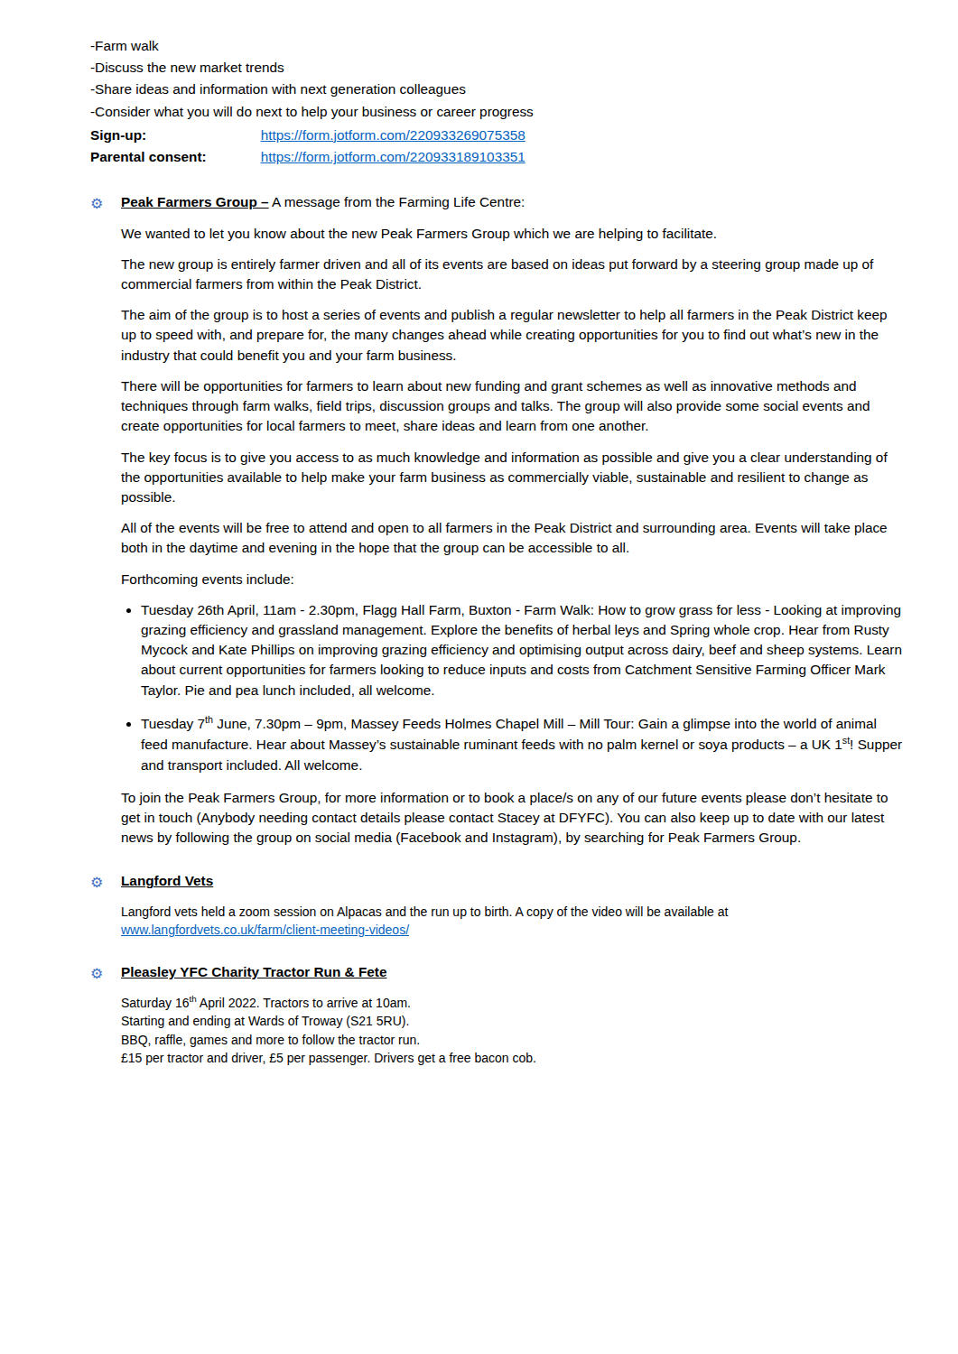-Farm walk
-Discuss the new market trends
-Share ideas and information with next generation colleagues
-Consider what you will do next to help your business or career progress
| Sign-up: | https://form.jotform.com/220933269075358 |
| Parental consent: | https://form.jotform.com/220933189103351 |
⚙
Peak Farmers Group – A message from the Farming Life Centre:
We wanted to let you know about the new Peak Farmers Group which we are helping to facilitate.
The new group is entirely farmer driven and all of its events are based on ideas put forward by a steering group made up of commercial farmers from within the Peak District.
The aim of the group is to host a series of events and publish a regular newsletter to help all farmers in the Peak District keep up to speed with, and prepare for, the many changes ahead while creating opportunities for you to find out what’s new in the industry that could benefit you and your farm business.
There will be opportunities for farmers to learn about new funding and grant schemes as well as innovative methods and techniques through farm walks, field trips, discussion groups and talks. The group will also provide some social events and create opportunities for local farmers to meet, share ideas and learn from one another.
The key focus is to give you access to as much knowledge and information as possible and give you a clear understanding of the opportunities available to help make your farm business as commercially viable, sustainable and resilient to change as possible.
All of the events will be free to attend and open to all farmers in the Peak District and surrounding area. Events will take place both in the daytime and evening in the hope that the group can be accessible to all.
Forthcoming events include:
Tuesday 26th April, 11am - 2.30pm, Flagg Hall Farm, Buxton - Farm Walk: How to grow grass for less - Looking at improving grazing efficiency and grassland management. Explore the benefits of herbal leys and Spring whole crop. Hear from Rusty Mycock and Kate Phillips on improving grazing efficiency and optimising output across dairy, beef and sheep systems. Learn about current opportunities for farmers looking to reduce inputs and costs from Catchment Sensitive Farming Officer Mark Taylor. Pie and pea lunch included, all welcome.
Tuesday 7th June, 7.30pm – 9pm, Massey Feeds Holmes Chapel Mill – Mill Tour: Gain a glimpse into the world of animal feed manufacture. Hear about Massey’s sustainable ruminant feeds with no palm kernel or soya products – a UK 1st! Supper and transport included. All welcome.
To join the Peak Farmers Group, for more information or to book a place/s on any of our future events please don’t hesitate to get in touch (Anybody needing contact details please contact Stacey at DFYFC). You can also keep up to date with our latest news by following the group on social media (Facebook and Instagram), by searching for Peak Farmers Group.
⚙
Langford Vets
Langford vets held a zoom session on Alpacas and the run up to birth. A copy of the video will be available at www.langfordvets.co.uk/farm/client-meeting-videos/
⚙
Pleasley YFC Charity Tractor Run & Fete
Saturday 16th April 2022. Tractors to arrive at 10am.
Starting and ending at Wards of Troway (S21 5RU).
BBQ, raffle, games and more to follow the tractor run.
£15 per tractor and driver, £5 per passenger. Drivers get a free bacon cob.